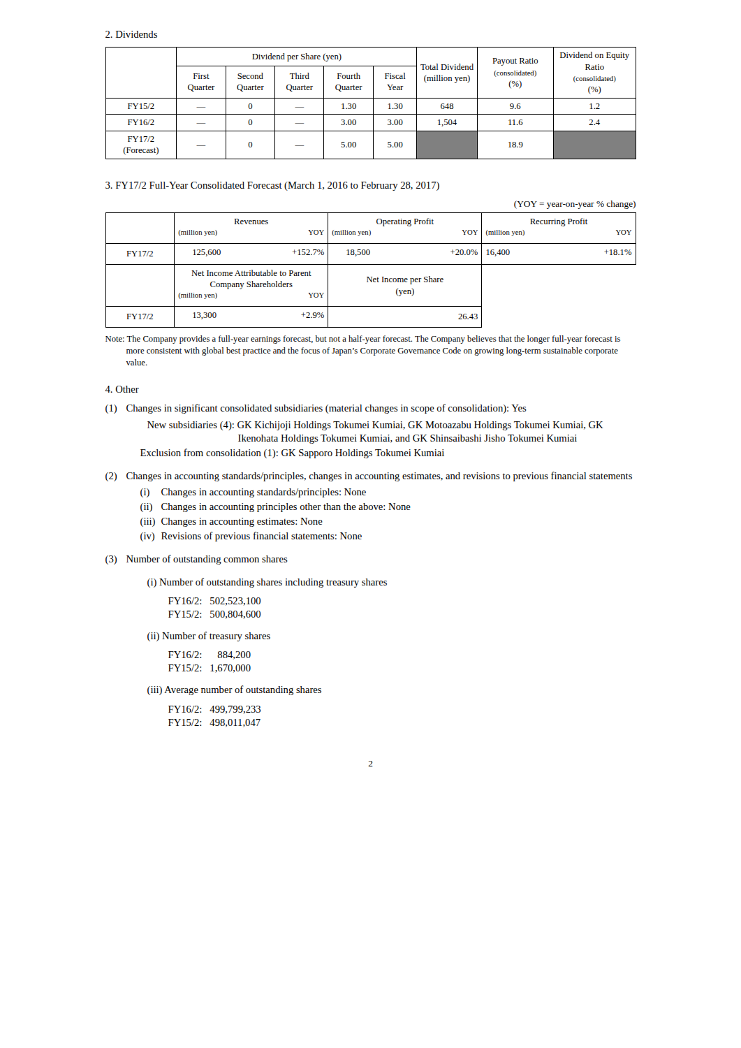2. Dividends
| | Dividend per Share (yen) | Total Dividend (million yen) | Payout Ratio (consolidated) (%) | Dividend on Equity Ratio (consolidated) (%) |
| First Quarter | Second Quarter | Third Quarter | Fourth Quarter | Fiscal Year |
| FY15/2 | — | 0 | — | 1.30 | 1.30 | 648 | 9.6 | 1.2 |
| FY16/2 | — | 0 | — | 3.00 | 3.00 | 1,504 | 11.6 | 2.4 |
| FY17/2 (Forecast) | — | 0 | — | 5.00 | 5.00 | | 18.9 | |
3. FY17/2 Full-Year Consolidated Forecast (March 1, 2016 to February 28, 2017)
(YOY = year-on-year % change)
| | Revenues (million yen) YOY | Operating Profit (million yen) YOY | Recurring Profit (million yen) YOY |
| FY17/2 | 125,600 +152.7% | 18,500 +20.0% | 16,400 +18.1% |
| | Net Income Attributable to Parent Company Shareholders (million yen) YOY | Net Income per Share (yen) | |
| FY17/2 | 13,300 +2.9% | 26.43 | |
Note: The Company provides a full-year earnings forecast, but not a half-year forecast. The Company believes that the longer full-year forecast is more consistent with global best practice and the focus of Japan’s Corporate Governance Code on growing long-term sustainable corporate value.
4. Other
(1) Changes in significant consolidated subsidiaries (material changes in scope of consolidation): Yes
New subsidiaries (4): GK Kichijoji Holdings Tokumei Kumiai, GK Motoazabu Holdings Tokumei Kumiai, GK Ikenohata Holdings Tokumei Kumiai, and GK Shinsaibashi Jisho Tokumei Kumiai
Exclusion from consolidation (1): GK Sapporo Holdings Tokumei Kumiai
(2) Changes in accounting standards/principles, changes in accounting estimates, and revisions to previous financial statements
(i) Changes in accounting standards/principles: None
(ii) Changes in accounting principles other than the above: None
(iii) Changes in accounting estimates: None
(iv) Revisions of previous financial statements: None
(3) Number of outstanding common shares
(i) Number of outstanding shares including treasury shares
FY16/2: 502,523,100
FY15/2: 500,804,600
(ii) Number of treasury shares
FY16/2: 884,200
FY15/2: 1,670,000
(iii) Average number of outstanding shares
FY16/2: 499,799,233
FY15/2: 498,011,047
2